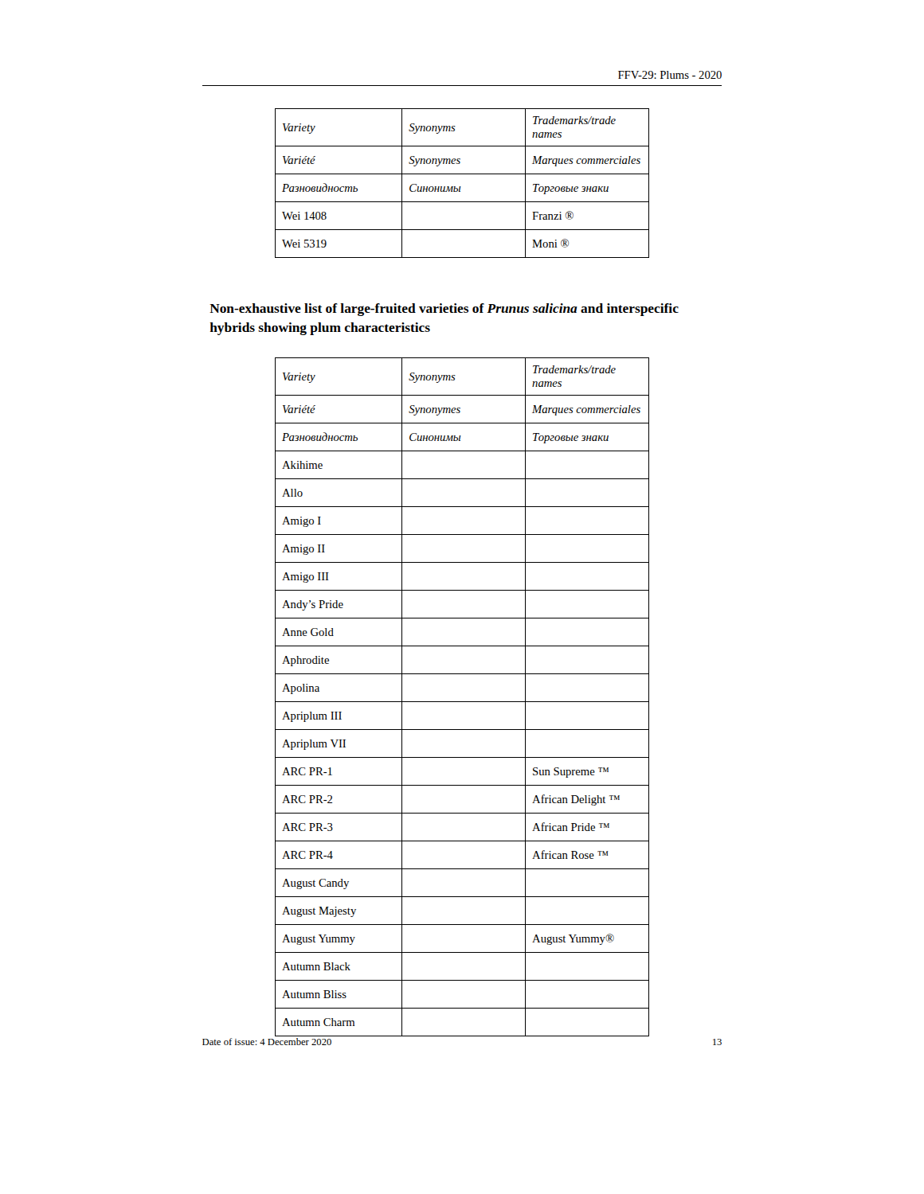FFV-29: Plums - 2020
| Variety | Synonyms | Trademarks/trade names |
| Variété | Synonymes | Marques commerciales |
| Разновидность | Синонимы | Торговые знаки |
| Wei 1408 | | Franzi ® |
| Wei 5319 | | Moni ® |
Non-exhaustive list of large-fruited varieties of Prunus salicina and interspecific hybrids showing plum characteristics
| Variety | Synonyms | Trademarks/trade names |
| Variété | Synonymes | Marques commerciales |
| Разновидность | Синонимы | Торговые знаки |
| Akihime | | |
| Allo | | |
| Amigo I | | |
| Amigo II | | |
| Amigo III | | |
| Andy’s Pride | | |
| Anne Gold | | |
| Aphrodite | | |
| Apolina | | |
| Apriplum III | | |
| Apriplum VII | | |
| ARC PR-1 | | Sun Supreme ™ |
| ARC PR-2 | | African Delight ™ |
| ARC PR-3 | | African Pride ™ |
| ARC PR-4 | | African Rose ™ |
| August Candy | | |
| August Majesty | | |
| August Yummy | | August Yummy® |
| Autumn Black | | |
| Autumn Bliss | | |
| Autumn Charm | | |
Date of issue: 4 December 2020 13